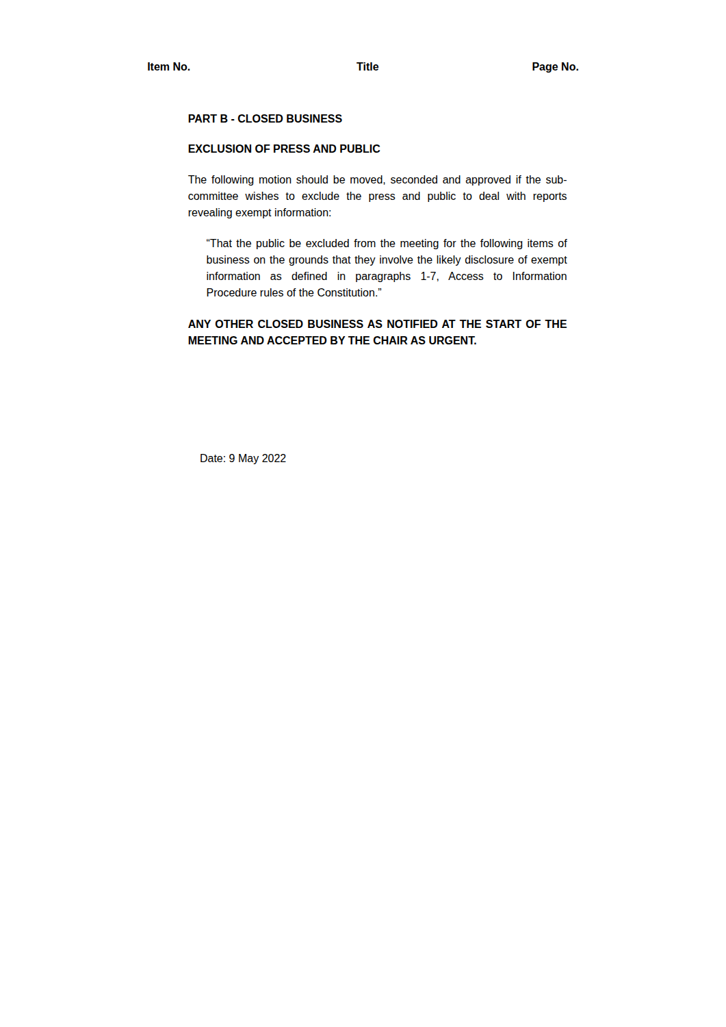Item No.
Title
Page No.
PART B - CLOSED BUSINESS
EXCLUSION OF PRESS AND PUBLIC
The following motion should be moved, seconded and approved if the sub-committee wishes to exclude the press and public to deal with reports revealing exempt information:
“That the public be excluded from the meeting for the following items of business on the grounds that they involve the likely disclosure of exempt information as defined in paragraphs 1-7, Access to Information Procedure rules of the Constitution.”
ANY OTHER CLOSED BUSINESS AS NOTIFIED AT THE START OF THE MEETING AND ACCEPTED BY THE CHAIR AS URGENT.
Date: 9 May 2022